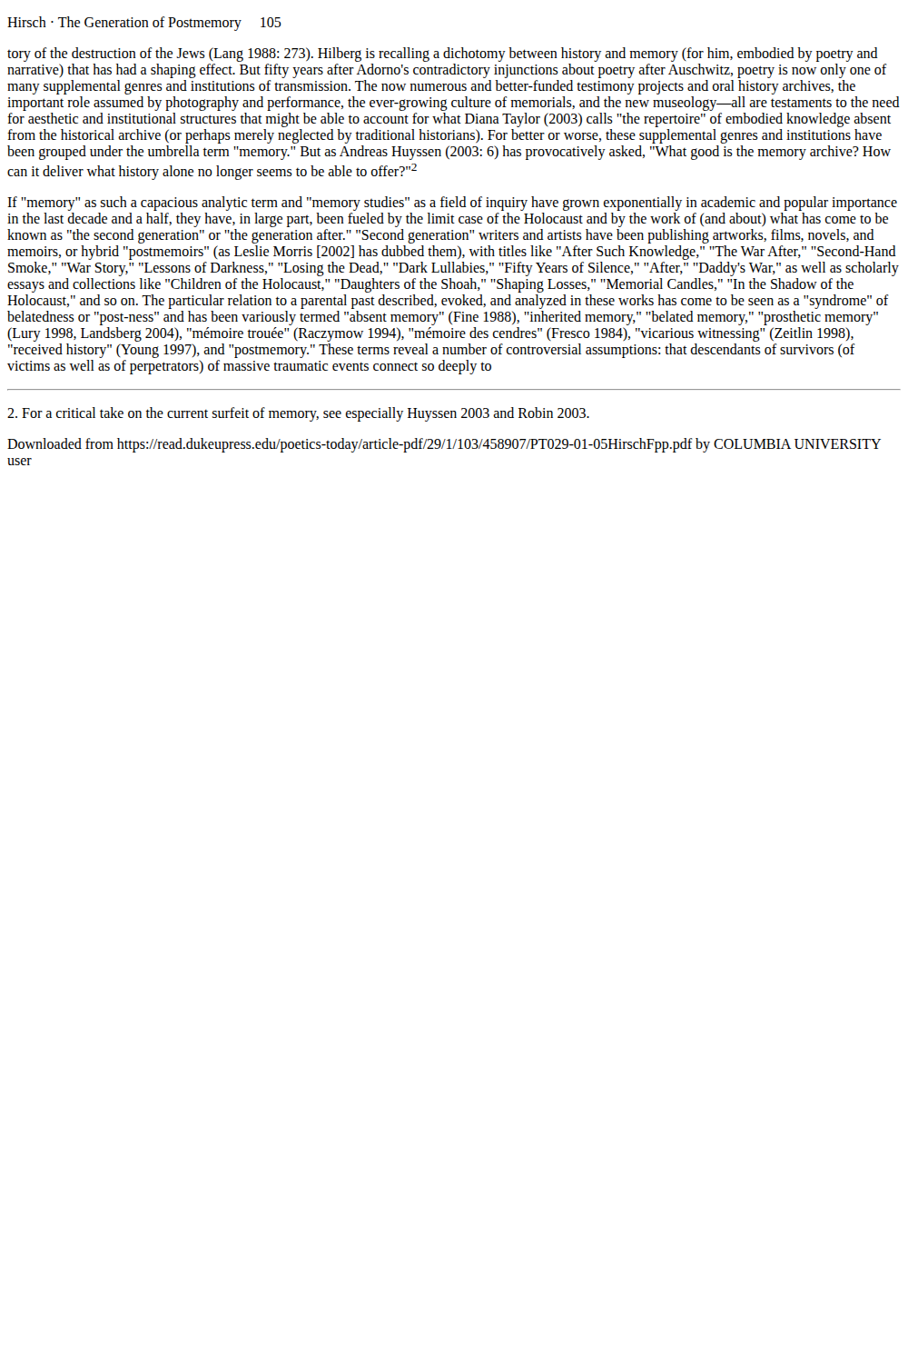Hirsch · The Generation of Postmemory 105
tory of the destruction of the Jews (Lang 1988: 273). Hilberg is recalling a dichotomy between history and memory (for him, embodied by poetry and narrative) that has had a shaping effect. But fifty years after Adorno's contradictory injunctions about poetry after Auschwitz, poetry is now only one of many supplemental genres and institutions of transmission. The now numerous and better-funded testimony projects and oral history archives, the important role assumed by photography and performance, the ever-growing culture of memorials, and the new museology—all are testaments to the need for aesthetic and institutional structures that might be able to account for what Diana Taylor (2003) calls "the repertoire" of embodied knowledge absent from the historical archive (or perhaps merely neglected by traditional historians). For better or worse, these supplemental genres and institutions have been grouped under the umbrella term "memory." But as Andreas Huyssen (2003: 6) has provocatively asked, "What good is the memory archive? How can it deliver what history alone no longer seems to be able to offer?"2
If "memory" as such a capacious analytic term and "memory studies" as a field of inquiry have grown exponentially in academic and popular importance in the last decade and a half, they have, in large part, been fueled by the limit case of the Holocaust and by the work of (and about) what has come to be known as "the second generation" or "the generation after." "Second generation" writers and artists have been publishing artworks, films, novels, and memoirs, or hybrid "postmemoirs" (as Leslie Morris [2002] has dubbed them), with titles like "After Such Knowledge," "The War After," "Second-Hand Smoke," "War Story," "Lessons of Darkness," "Losing the Dead," "Dark Lullabies," "Fifty Years of Silence," "After," "Daddy's War," as well as scholarly essays and collections like "Children of the Holocaust," "Daughters of the Shoah," "Shaping Losses," "Memorial Candles," "In the Shadow of the Holocaust," and so on. The particular relation to a parental past described, evoked, and analyzed in these works has come to be seen as a "syndrome" of belatedness or "post-ness" and has been variously termed "absent memory" (Fine 1988), "inherited memory," "belated memory," "prosthetic memory" (Lury 1998, Landsberg 2004), "mémoire trouée" (Raczymow 1994), "mémoire des cendres" (Fresco 1984), "vicarious witnessing" (Zeitlin 1998), "received history" (Young 1997), and "postmemory." These terms reveal a number of controversial assumptions: that descendants of survivors (of victims as well as of perpetrators) of massive traumatic events connect so deeply to
2. For a critical take on the current surfeit of memory, see especially Huyssen 2003 and Robin 2003.
Downloaded from https://read.dukeupress.edu/poetics-today/article-pdf/29/1/103/458907/PT029-01-05HirschFpp.pdf by COLUMBIA UNIVERSITY user